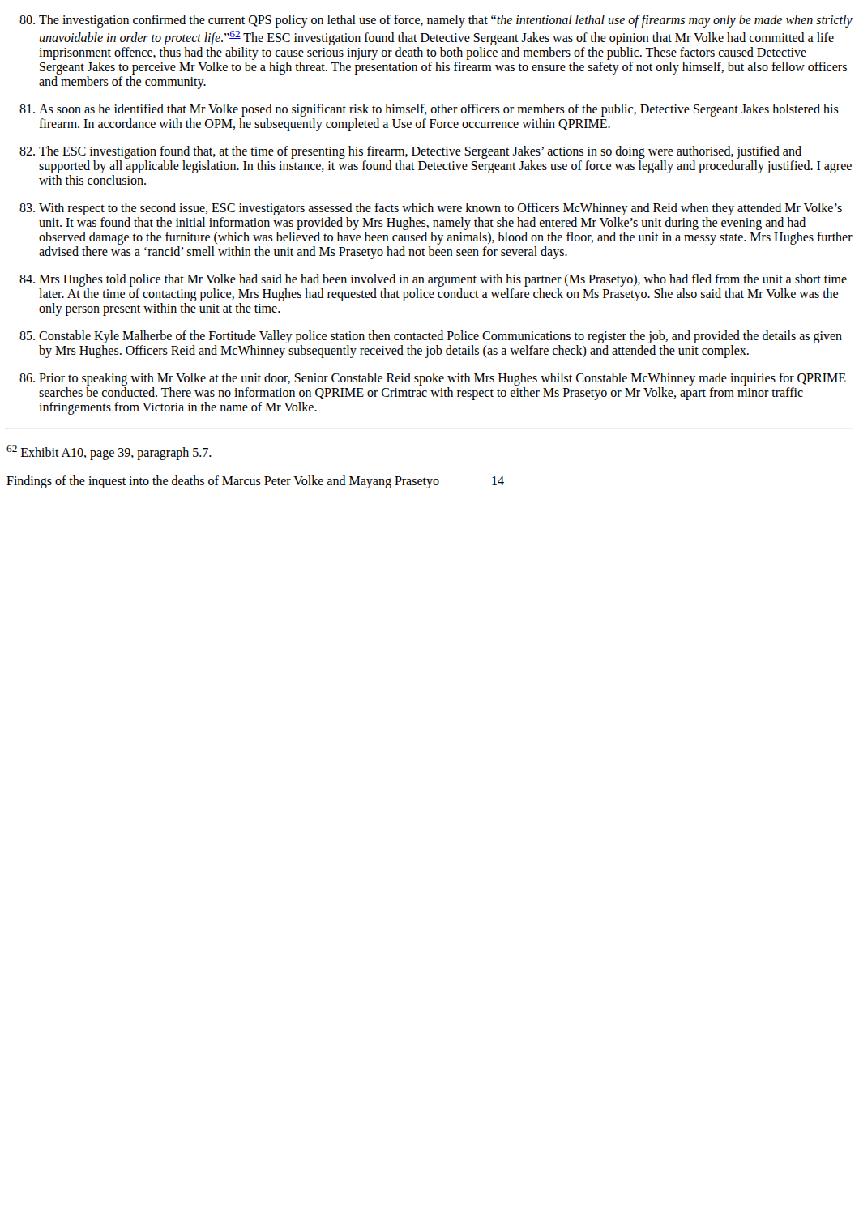The investigation confirmed the current QPS policy on lethal use of force, namely that “the intentional lethal use of firearms may only be made when strictly unavoidable in order to protect life.”62 The ESC investigation found that Detective Sergeant Jakes was of the opinion that Mr Volke had committed a life imprisonment offence, thus had the ability to cause serious injury or death to both police and members of the public. These factors caused Detective Sergeant Jakes to perceive Mr Volke to be a high threat. The presentation of his firearm was to ensure the safety of not only himself, but also fellow officers and members of the community.
As soon as he identified that Mr Volke posed no significant risk to himself, other officers or members of the public, Detective Sergeant Jakes holstered his firearm. In accordance with the OPM, he subsequently completed a Use of Force occurrence within QPRIME.
The ESC investigation found that, at the time of presenting his firearm, Detective Sergeant Jakes’ actions in so doing were authorised, justified and supported by all applicable legislation. In this instance, it was found that Detective Sergeant Jakes use of force was legally and procedurally justified. I agree with this conclusion.
With respect to the second issue, ESC investigators assessed the facts which were known to Officers McWhinney and Reid when they attended Mr Volke’s unit. It was found that the initial information was provided by Mrs Hughes, namely that she had entered Mr Volke’s unit during the evening and had observed damage to the furniture (which was believed to have been caused by animals), blood on the floor, and the unit in a messy state. Mrs Hughes further advised there was a ‘rancid’ smell within the unit and Ms Prasetyo had not been seen for several days.
Mrs Hughes told police that Mr Volke had said he had been involved in an argument with his partner (Ms Prasetyo), who had fled from the unit a short time later. At the time of contacting police, Mrs Hughes had requested that police conduct a welfare check on Ms Prasetyo. She also said that Mr Volke was the only person present within the unit at the time.
Constable Kyle Malherbe of the Fortitude Valley police station then contacted Police Communications to register the job, and provided the details as given by Mrs Hughes. Officers Reid and McWhinney subsequently received the job details (as a welfare check) and attended the unit complex.
Prior to speaking with Mr Volke at the unit door, Senior Constable Reid spoke with Mrs Hughes whilst Constable McWhinney made inquiries for QPRIME searches be conducted. There was no information on QPRIME or Crimtrac with respect to either Ms Prasetyo or Mr Volke, apart from minor traffic infringements from Victoria in the name of Mr Volke.
62 Exhibit A10, page 39, paragraph 5.7.
Findings of the inquest into the deaths of Marcus Peter Volke and Mayang Prasetyo 14